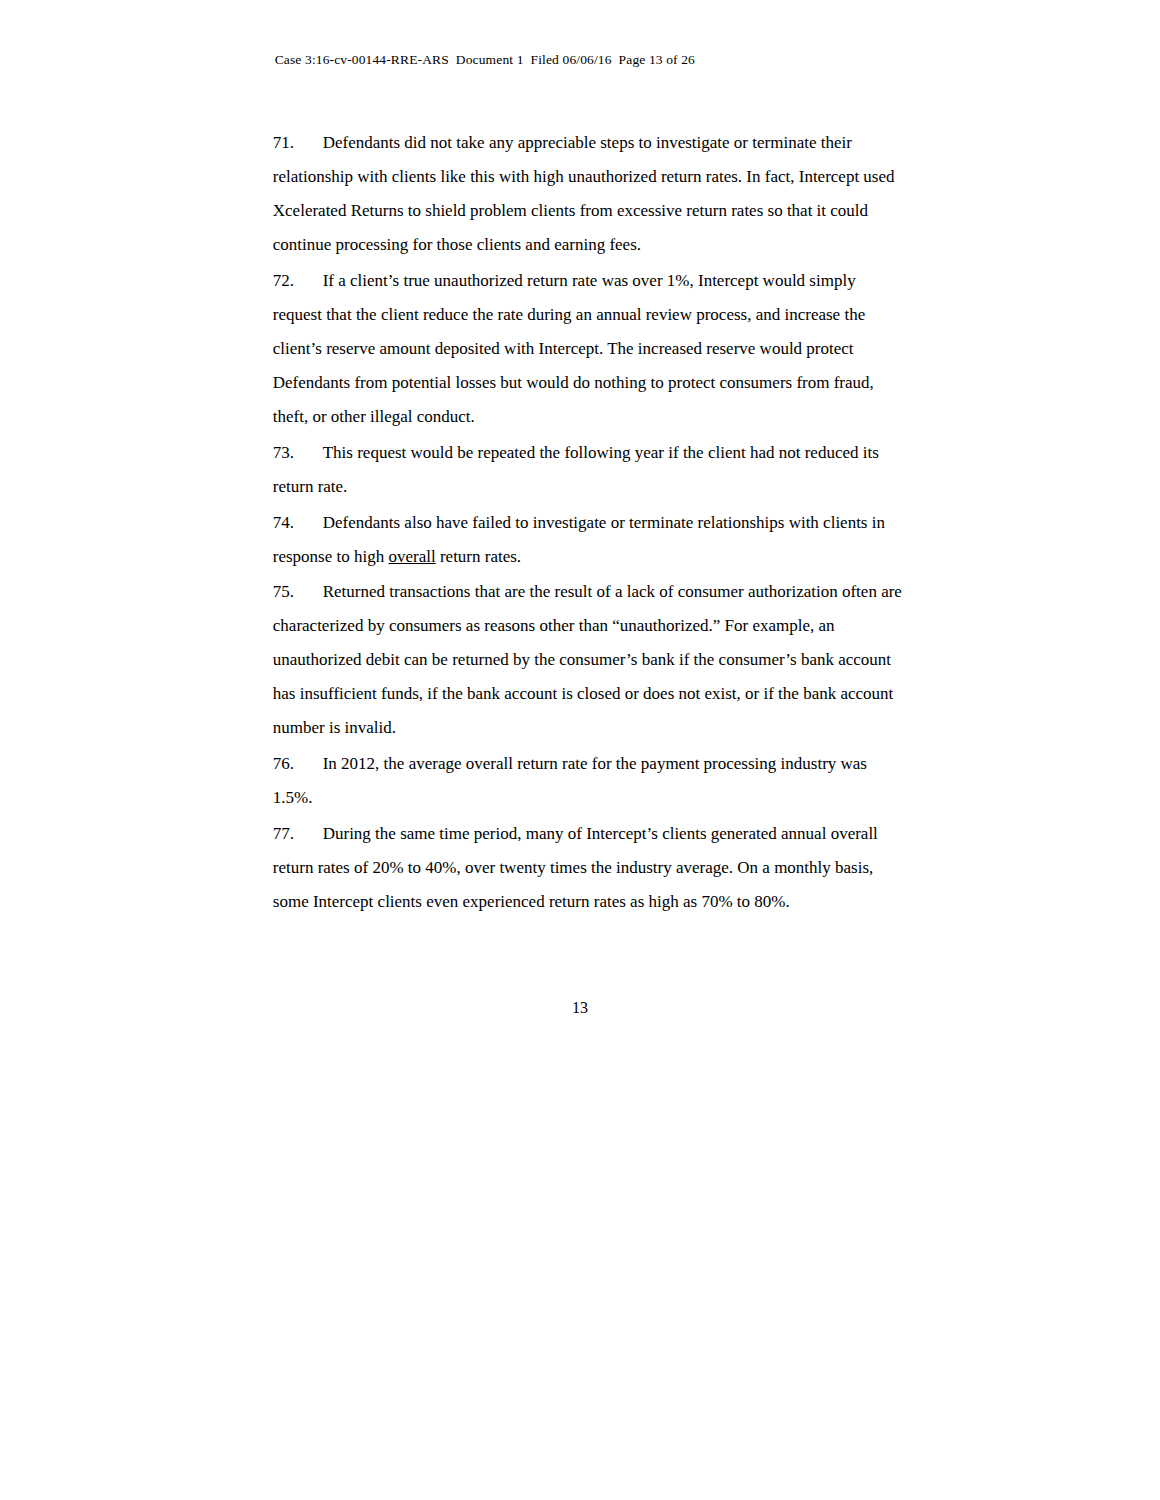Case 3:16-cv-00144-RRE-ARS Document 1 Filed 06/06/16 Page 13 of 26
71. Defendants did not take any appreciable steps to investigate or terminate their relationship with clients like this with high unauthorized return rates. In fact, Intercept used Xcelerated Returns to shield problem clients from excessive return rates so that it could continue processing for those clients and earning fees.
72. If a client’s true unauthorized return rate was over 1%, Intercept would simply request that the client reduce the rate during an annual review process, and increase the client’s reserve amount deposited with Intercept. The increased reserve would protect Defendants from potential losses but would do nothing to protect consumers from fraud, theft, or other illegal conduct.
73. This request would be repeated the following year if the client had not reduced its return rate.
74. Defendants also have failed to investigate or terminate relationships with clients in response to high overall return rates.
75. Returned transactions that are the result of a lack of consumer authorization often are characterized by consumers as reasons other than “unauthorized.” For example, an unauthorized debit can be returned by the consumer’s bank if the consumer’s bank account has insufficient funds, if the bank account is closed or does not exist, or if the bank account number is invalid.
76. In 2012, the average overall return rate for the payment processing industry was 1.5%.
77. During the same time period, many of Intercept’s clients generated annual overall return rates of 20% to 40%, over twenty times the industry average. On a monthly basis, some Intercept clients even experienced return rates as high as 70% to 80%.
13